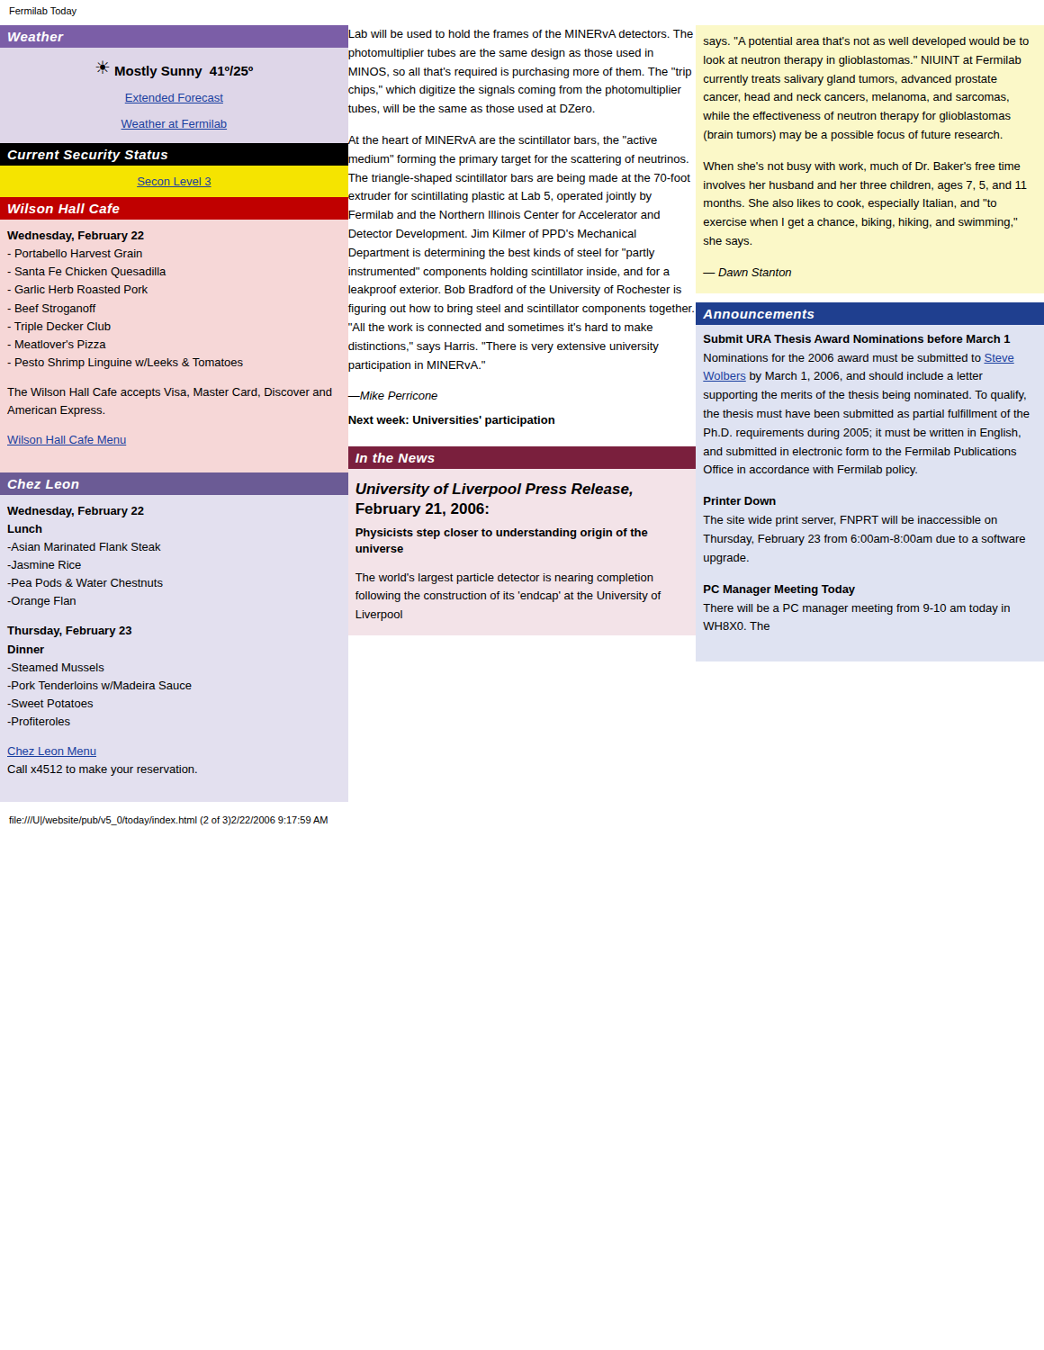Fermilab Today
| Weather ☀ Mostly Sunny 41º/25º Extended Forecast Weather at Fermilab Current Security Status Secon Level 3 Wilson Hall Cafe Wednesday, February 22 - Portabello Harvest Grain - Santa Fe Chicken Quesadilla - Garlic Herb Roasted Pork - Beef Stroganoff - Triple Decker Club - Meatlover's Pizza - Pesto Shrimp Linguine w/Leeks & Tomatoes The Wilson Hall Cafe accepts Visa, Master Card, Discover and American Express. Wilson Hall Cafe Menu Chez Leon Wednesday, February 22 Lunch -Asian Marinated Flank Steak -Jasmine Rice -Pea Pods & Water Chestnuts -Orange Flan Thursday, February 23 Dinner -Steamed Mussels -Pork Tenderloins w/Madeira Sauce -Sweet Potatoes -Profiteroles Chez Leon Menu Call x4512 to make your reservation. | Lab will be used to hold the frames of the MINERvA detectors. The photomultiplier tubes are the same design as those used in MINOS, so all that's required is purchasing more of them. The "trip chips," which digitize the signals coming from the photomultiplier tubes, will be the same as those used at DZero. At the heart of MINERvA are the scintillator bars, the "active medium" forming the primary target for the scattering of neutrinos. The triangle-shaped scintillator bars are being made at the 70-foot extruder for scintillating plastic at Lab 5, operated jointly by Fermilab and the Northern Illinois Center for Accelerator and Detector Development. Jim Kilmer of PPD's Mechanical Department is determining the best kinds of steel for "partly instrumented" components holding scintillator inside, and for a leakproof exterior. Bob Bradford of the University of Rochester is figuring out how to bring steel and scintillator components together. "All the work is connected and sometimes it's hard to make distinctions," says Harris. "There is very extensive university participation in MINERvA." —Mike Perricone Next week: Universities' participation In the News University of Liverpool Press Release, February 21, 2006: Physicists step closer to understanding origin of the universe The world's largest particle detector is nearing completion following the construction of its 'endcap' at the University of Liverpool | says. "A potential area that's not as well developed would be to look at neutron therapy in glioblastomas." NIUINT at Fermilab currently treats salivary gland tumors, advanced prostate cancer, head and neck cancers, melanoma, and sarcomas, while the effectiveness of neutron therapy for glioblastomas (brain tumors) may be a possible focus of future research. When she's not busy with work, much of Dr. Baker's free time involves her husband and her three children, ages 7, 5, and 11 months. She also likes to cook, especially Italian, and "to exercise when I get a chance, biking, hiking, and swimming," she says. — Dawn Stanton Announcements Submit URA Thesis Award Nominations before March 1 Nominations for the 2006 award must be submitted to Steve Wolbers by March 1, 2006, and should include a letter supporting the merits of the thesis being nominated. To qualify, the thesis must have been submitted as partial fulfillment of the Ph.D. requirements during 2005; it must be written in English, and submitted in electronic form to the Fermilab Publications Office in accordance with Fermilab policy. Printer Down The site wide print server, FNPRT will be inaccessible on Thursday, February 23 from 6:00am-8:00am due to a software upgrade. PC Manager Meeting Today There will be a PC manager meeting from 9-10 am today in WH8X0. The |
file:///U|/website/pub/v5_0/today/index.html (2 of 3)2/22/2006 9:17:59 AM